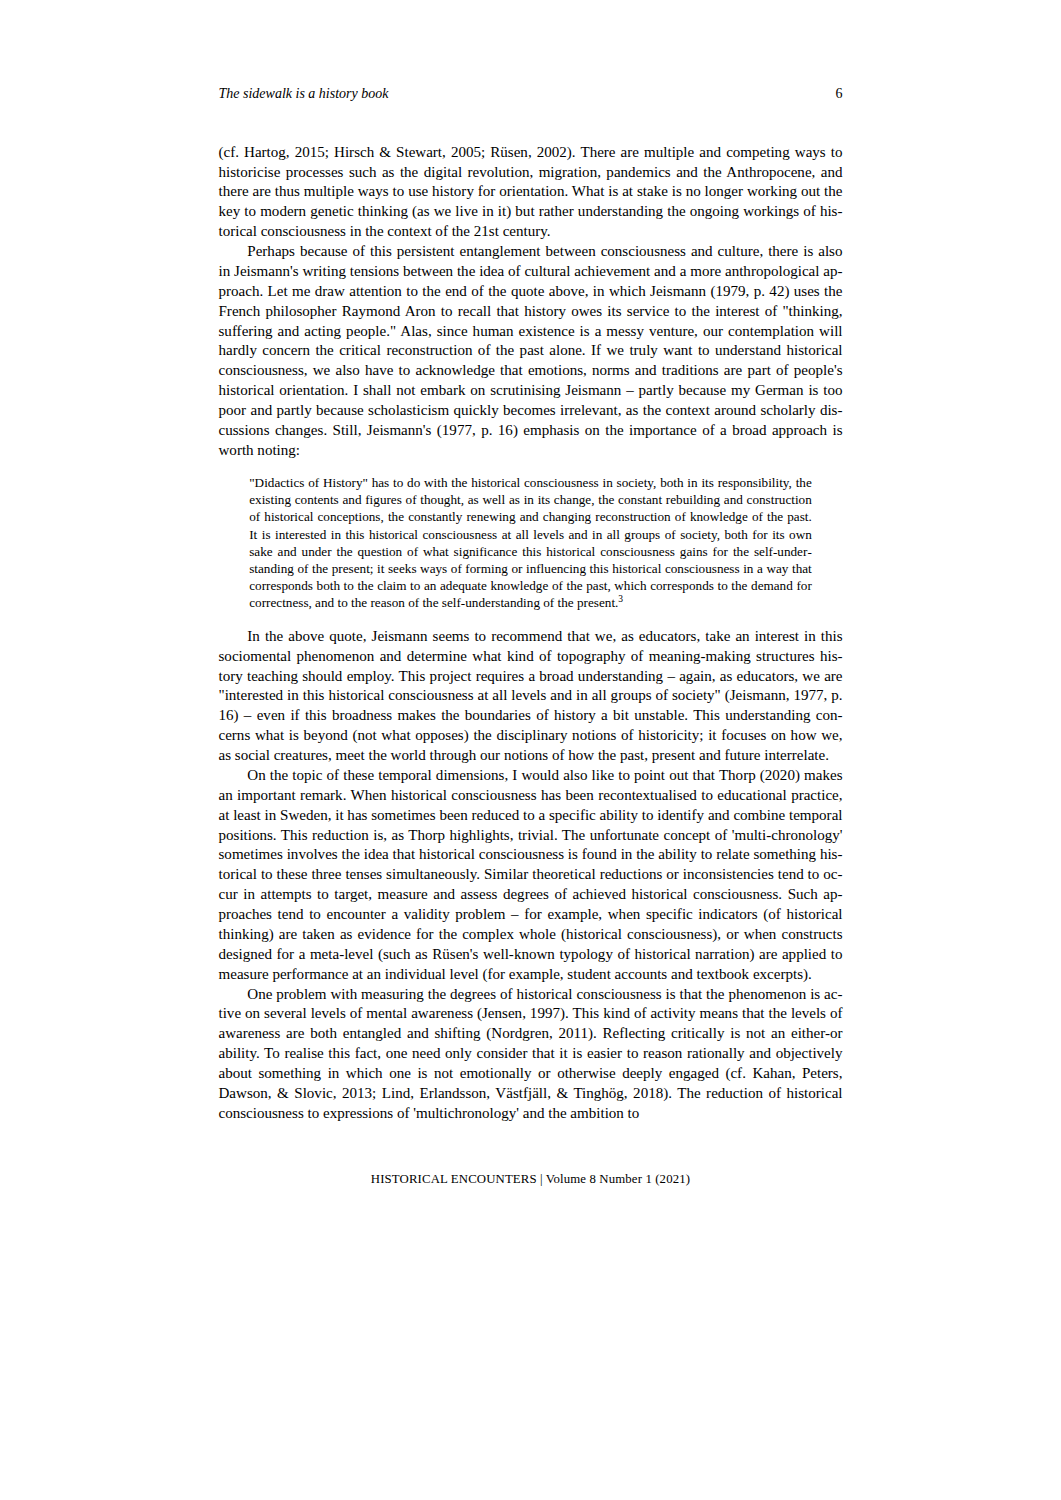The sidewalk is a history book 6
(cf. Hartog, 2015; Hirsch & Stewart, 2005; Rüsen, 2002). There are multiple and competing ways to historicise processes such as the digital revolution, migration, pandemics and the Anthropocene, and there are thus multiple ways to use history for orientation. What is at stake is no longer working out the key to modern genetic thinking (as we live in it) but rather understanding the ongoing workings of historical consciousness in the context of the 21st century.
Perhaps because of this persistent entanglement between consciousness and culture, there is also in Jeismann's writing tensions between the idea of cultural achievement and a more anthropological approach. Let me draw attention to the end of the quote above, in which Jeismann (1979, p. 42) uses the French philosopher Raymond Aron to recall that history owes its service to the interest of "thinking, suffering and acting people." Alas, since human existence is a messy venture, our contemplation will hardly concern the critical reconstruction of the past alone. If we truly want to understand historical consciousness, we also have to acknowledge that emotions, norms and traditions are part of people's historical orientation. I shall not embark on scrutinising Jeismann – partly because my German is too poor and partly because scholasticism quickly becomes irrelevant, as the context around scholarly discussions changes. Still, Jeismann's (1977, p. 16) emphasis on the importance of a broad approach is worth noting:
"Didactics of History" has to do with the historical consciousness in society, both in its responsibility, the existing contents and figures of thought, as well as in its change, the constant rebuilding and construction of historical conceptions, the constantly renewing and changing reconstruction of knowledge of the past. It is interested in this historical consciousness at all levels and in all groups of society, both for its own sake and under the question of what significance this historical consciousness gains for the self-understanding of the present; it seeks ways of forming or influencing this historical consciousness in a way that corresponds both to the claim to an adequate knowledge of the past, which corresponds to the demand for correctness, and to the reason of the self-understanding of the present.3
In the above quote, Jeismann seems to recommend that we, as educators, take an interest in this sociomental phenomenon and determine what kind of topography of meaning-making structures history teaching should employ. This project requires a broad understanding – again, as educators, we are "interested in this historical consciousness at all levels and in all groups of society" (Jeismann, 1977, p. 16) – even if this broadness makes the boundaries of history a bit unstable. This understanding concerns what is beyond (not what opposes) the disciplinary notions of historicity; it focuses on how we, as social creatures, meet the world through our notions of how the past, present and future interrelate.
On the topic of these temporal dimensions, I would also like to point out that Thorp (2020) makes an important remark. When historical consciousness has been recontextualised to educational practice, at least in Sweden, it has sometimes been reduced to a specific ability to identify and combine temporal positions. This reduction is, as Thorp highlights, trivial. The unfortunate concept of 'multi-chronology' sometimes involves the idea that historical consciousness is found in the ability to relate something historical to these three tenses simultaneously. Similar theoretical reductions or inconsistencies tend to occur in attempts to target, measure and assess degrees of achieved historical consciousness. Such approaches tend to encounter a validity problem – for example, when specific indicators (of historical thinking) are taken as evidence for the complex whole (historical consciousness), or when constructs designed for a meta-level (such as Rüsen's well-known typology of historical narration) are applied to measure performance at an individual level (for example, student accounts and textbook excerpts).
One problem with measuring the degrees of historical consciousness is that the phenomenon is active on several levels of mental awareness (Jensen, 1997). This kind of activity means that the levels of awareness are both entangled and shifting (Nordgren, 2011). Reflecting critically is not an either-or ability. To realise this fact, one need only consider that it is easier to reason rationally and objectively about something in which one is not emotionally or otherwise deeply engaged (cf. Kahan, Peters, Dawson, & Slovic, 2013; Lind, Erlandsson, Västfjäll, & Tinghög, 2018). The reduction of historical consciousness to expressions of 'multichronology' and the ambition to
HISTORICAL ENCOUNTERS | Volume 8 Number 1 (2021)